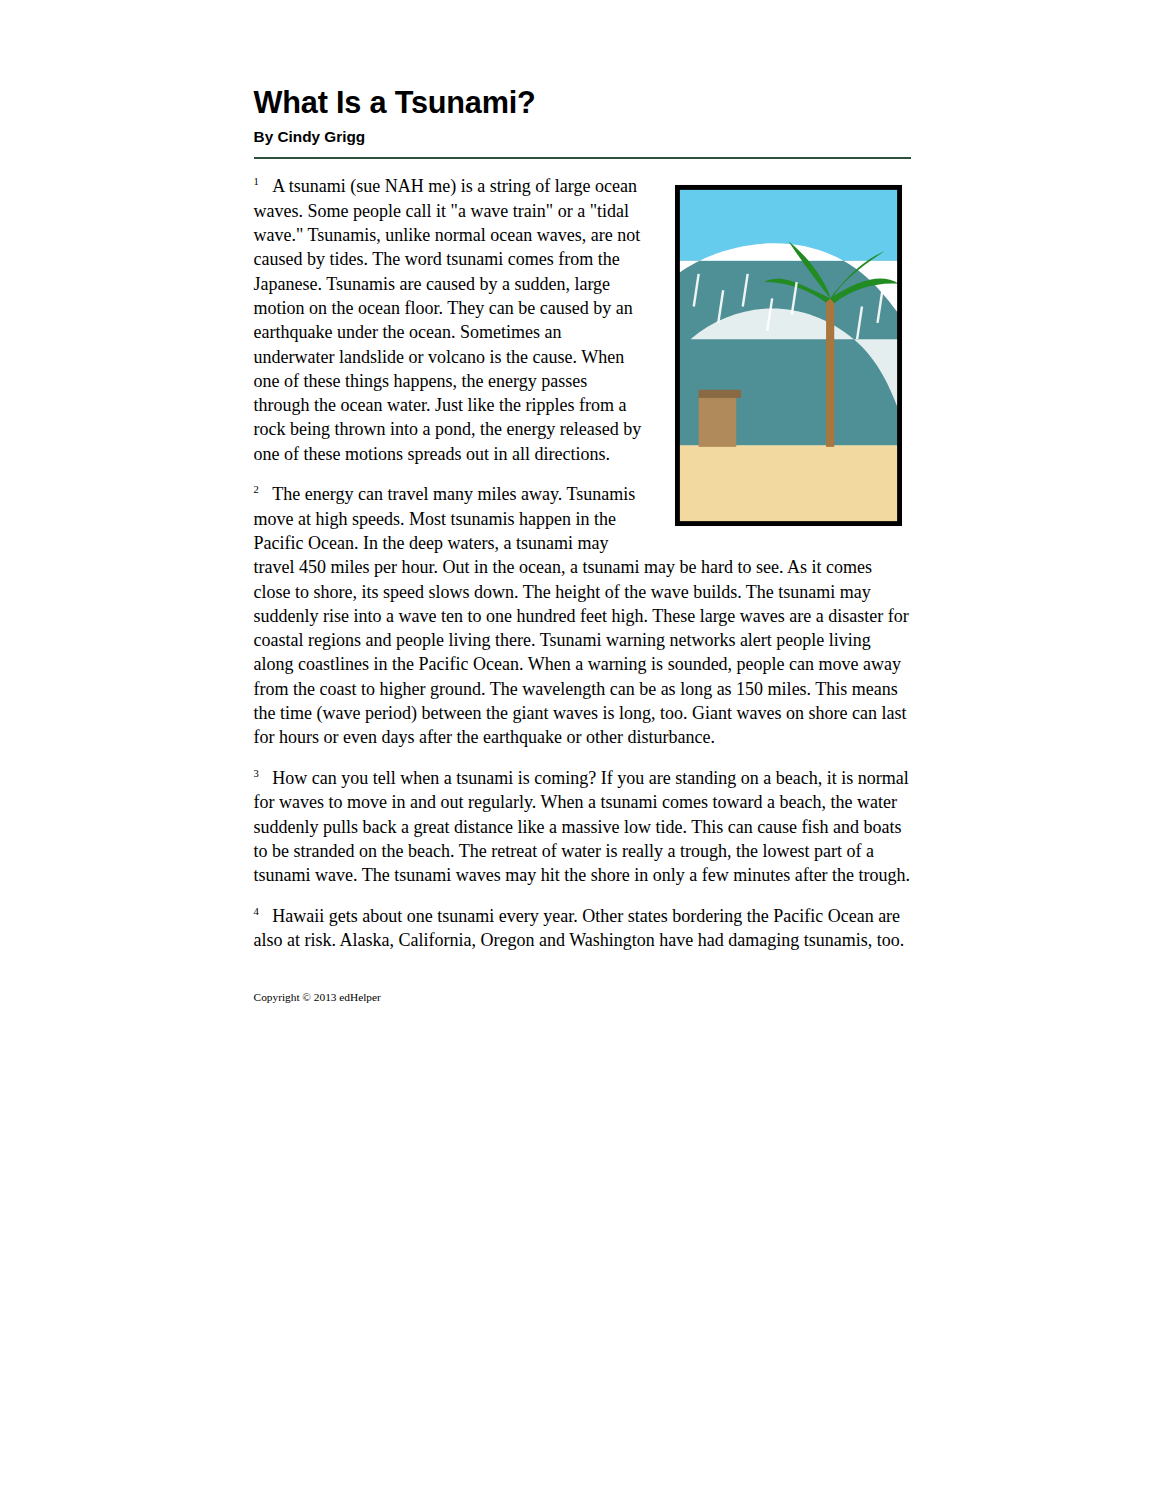What Is a Tsunami?
By Cindy Grigg
1A tsunami (sue NAH me) is a string of large ocean waves. Some people call it "a wave train" or a "tidal wave." Tsunamis, unlike normal ocean waves, are not caused by tides. The word tsunami comes from the Japanese. Tsunamis are caused by a sudden, large motion on the ocean floor. They can be caused by an earthquake under the ocean. Sometimes an underwater landslide or volcano is the cause. When one of these things happens, the energy passes through the ocean water. Just like the ripples from a rock being thrown into a pond, the energy released by one of these motions spreads out in all directions.
2The energy can travel many miles away. Tsunamis move at high speeds. Most tsunamis happen in the Pacific Ocean. In the deep waters, a tsunami may travel 450 miles per hour. Out in the ocean, a tsunami may be hard to see. As it comes close to shore, its speed slows down. The height of the wave builds. The tsunami may suddenly rise into a wave ten to one hundred feet high. These large waves are a disaster for coastal regions and people living there. Tsunami warning networks alert people living along coastlines in the Pacific Ocean. When a warning is sounded, people can move away from the coast to higher ground. The wavelength can be as long as 150 miles. This means the time (wave period) between the giant waves is long, too. Giant waves on shore can last for hours or even days after the earthquake or other disturbance.
3How can you tell when a tsunami is coming? If you are standing on a beach, it is normal for waves to move in and out regularly. When a tsunami comes toward a beach, the water suddenly pulls back a great distance like a massive low tide. This can cause fish and boats to be stranded on the beach. The retreat of water is really a trough, the lowest part of a tsunami wave. The tsunami waves may hit the shore in only a few minutes after the trough.
4Hawaii gets about one tsunami every year. Other states bordering the Pacific Ocean are also at risk. Alaska, California, Oregon and Washington have had damaging tsunamis, too.
Copyright © 2013 edHelper